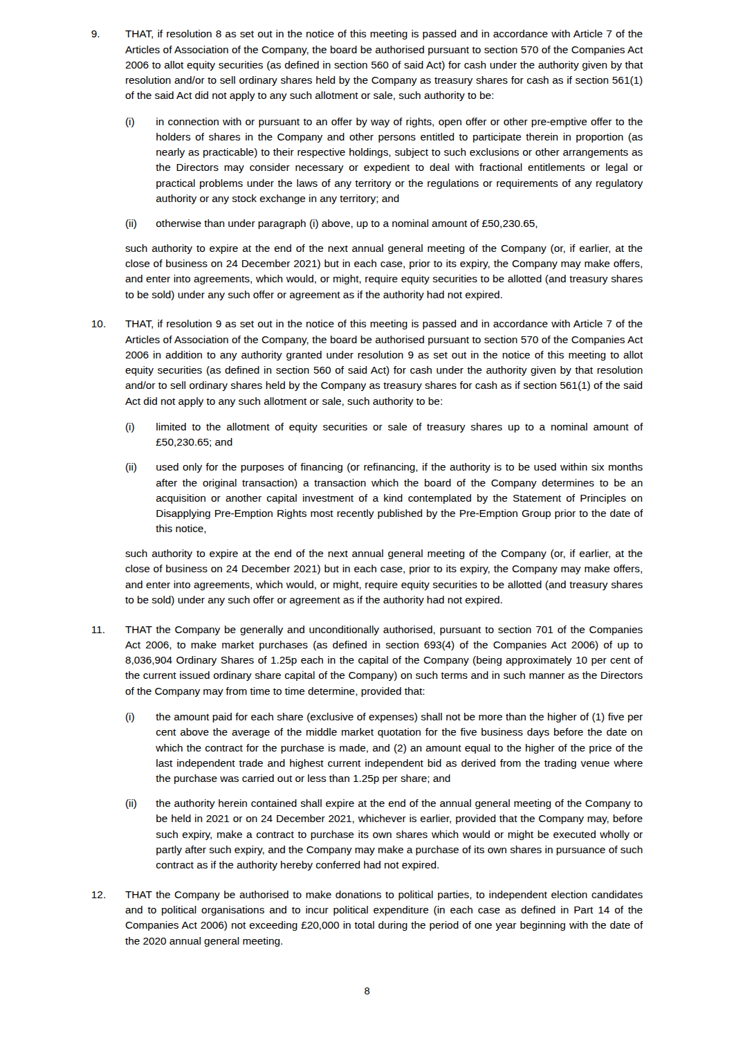THAT, if resolution 8 as set out in the notice of this meeting is passed and in accordance with Article 7 of the Articles of Association of the Company, the board be authorised pursuant to section 570 of the Companies Act 2006 to allot equity securities (as defined in section 560 of said Act) for cash under the authority given by that resolution and/or to sell ordinary shares held by the Company as treasury shares for cash as if section 561(1) of the said Act did not apply to any such allotment or sale, such authority to be:
in connection with or pursuant to an offer by way of rights, open offer or other pre-emptive offer to the holders of shares in the Company and other persons entitled to participate therein in proportion (as nearly as practicable) to their respective holdings, subject to such exclusions or other arrangements as the Directors may consider necessary or expedient to deal with fractional entitlements or legal or practical problems under the laws of any territory or the regulations or requirements of any regulatory authority or any stock exchange in any territory; and
otherwise than under paragraph (i) above, up to a nominal amount of £50,230.65,
such authority to expire at the end of the next annual general meeting of the Company (or, if earlier, at the close of business on 24 December 2021) but in each case, prior to its expiry, the Company may make offers, and enter into agreements, which would, or might, require equity securities to be allotted (and treasury shares to be sold) under any such offer or agreement as if the authority had not expired.
THAT, if resolution 9 as set out in the notice of this meeting is passed and in accordance with Article 7 of the Articles of Association of the Company, the board be authorised pursuant to section 570 of the Companies Act 2006 in addition to any authority granted under resolution 9 as set out in the notice of this meeting to allot equity securities (as defined in section 560 of said Act) for cash under the authority given by that resolution and/or to sell ordinary shares held by the Company as treasury shares for cash as if section 561(1) of the said Act did not apply to any such allotment or sale, such authority to be:
limited to the allotment of equity securities or sale of treasury shares up to a nominal amount of £50,230.65; and
used only for the purposes of financing (or refinancing, if the authority is to be used within six months after the original transaction) a transaction which the board of the Company determines to be an acquisition or another capital investment of a kind contemplated by the Statement of Principles on Disapplying Pre-Emption Rights most recently published by the Pre-Emption Group prior to the date of this notice,
such authority to expire at the end of the next annual general meeting of the Company (or, if earlier, at the close of business on 24 December 2021) but in each case, prior to its expiry, the Company may make offers, and enter into agreements, which would, or might, require equity securities to be allotted (and treasury shares to be sold) under any such offer or agreement as if the authority had not expired.
THAT the Company be generally and unconditionally authorised, pursuant to section 701 of the Companies Act 2006, to make market purchases (as defined in section 693(4) of the Companies Act 2006) of up to 8,036,904 Ordinary Shares of 1.25p each in the capital of the Company (being approximately 10 per cent of the current issued ordinary share capital of the Company) on such terms and in such manner as the Directors of the Company may from time to time determine, provided that:
the amount paid for each share (exclusive of expenses) shall not be more than the higher of (1) five per cent above the average of the middle market quotation for the five business days before the date on which the contract for the purchase is made, and (2) an amount equal to the higher of the price of the last independent trade and highest current independent bid as derived from the trading venue where the purchase was carried out or less than 1.25p per share; and
the authority herein contained shall expire at the end of the annual general meeting of the Company to be held in 2021 or on 24 December 2021, whichever is earlier, provided that the Company may, before such expiry, make a contract to purchase its own shares which would or might be executed wholly or partly after such expiry, and the Company may make a purchase of its own shares in pursuance of such contract as if the authority hereby conferred had not expired.
THAT the Company be authorised to make donations to political parties, to independent election candidates and to political organisations and to incur political expenditure (in each case as defined in Part 14 of the Companies Act 2006) not exceeding £20,000 in total during the period of one year beginning with the date of the 2020 annual general meeting.
8